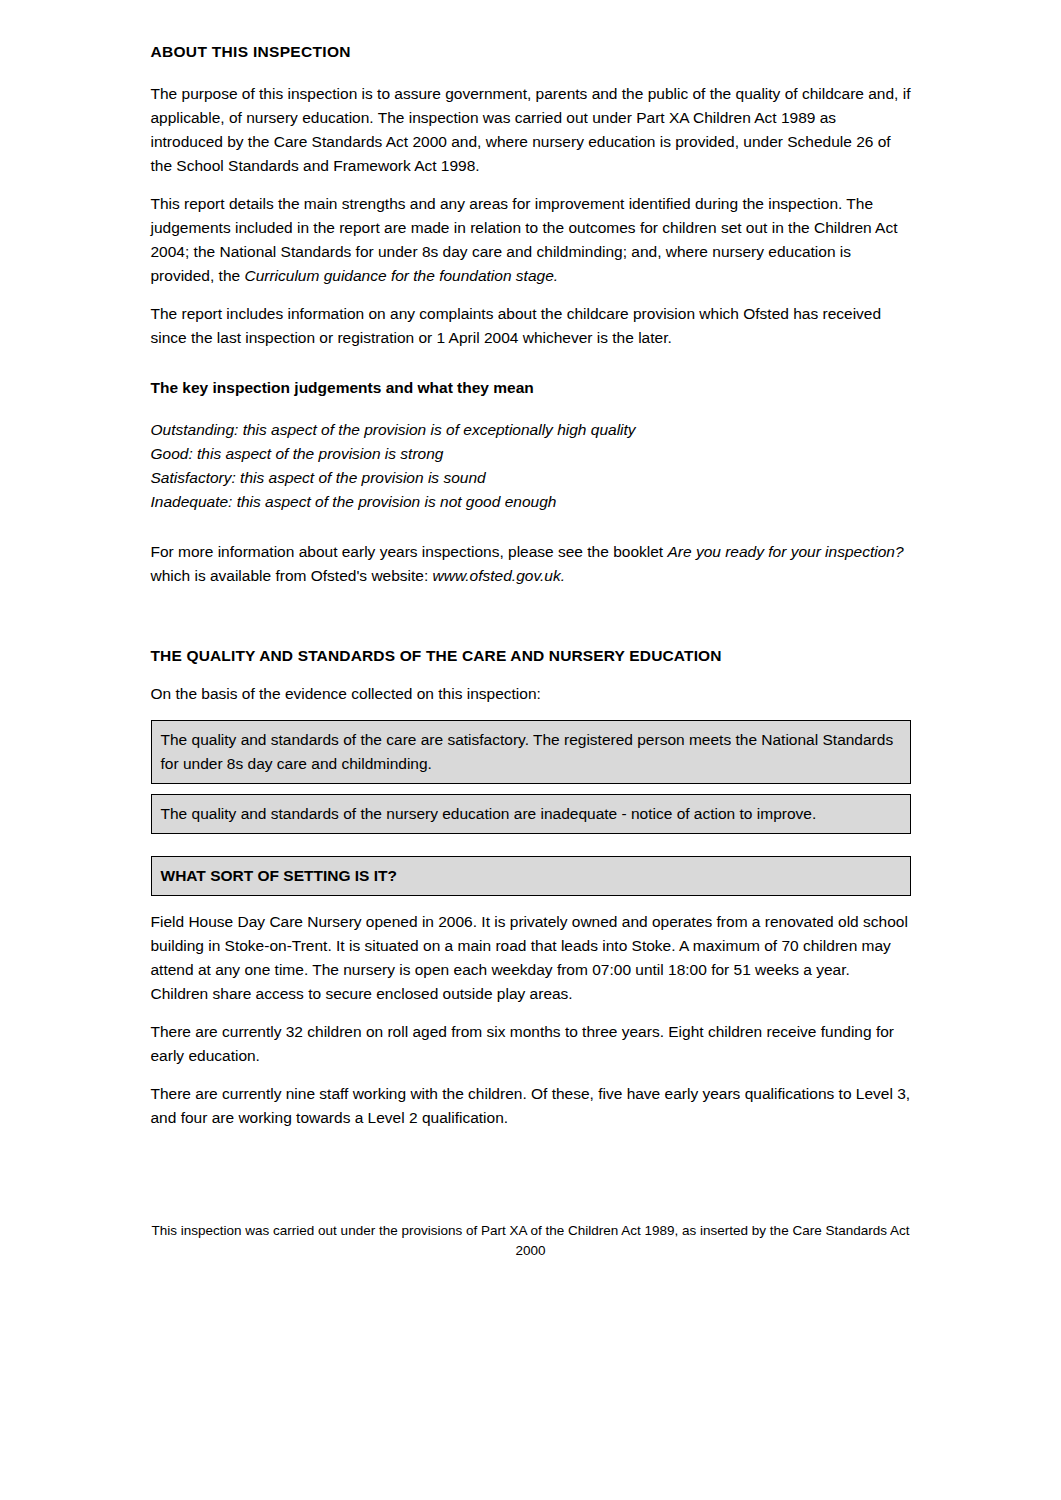ABOUT THIS INSPECTION
The purpose of this inspection is to assure government, parents and the public of the quality of childcare and, if applicable, of nursery education. The inspection was carried out under Part XA Children Act 1989 as introduced by the Care Standards Act 2000 and, where nursery education is provided, under Schedule 26 of the School Standards and Framework Act 1998.
This report details the main strengths and any areas for improvement identified during the inspection. The judgements included in the report are made in relation to the outcomes for children set out in the Children Act 2004; the National Standards for under 8s day care and childminding; and, where nursery education is provided, the Curriculum guidance for the foundation stage.
The report includes information on any complaints about the childcare provision which Ofsted has received since the last inspection or registration or 1 April 2004 whichever is the later.
The key inspection judgements and what they mean
Outstanding: this aspect of the provision is of exceptionally high quality
Good: this aspect of the provision is strong
Satisfactory: this aspect of the provision is sound
Inadequate: this aspect of the provision is not good enough
For more information about early years inspections, please see the booklet Are you ready for your inspection? which is available from Ofsted's website: www.ofsted.gov.uk.
THE QUALITY AND STANDARDS OF THE CARE AND NURSERY EDUCATION
On the basis of the evidence collected on this inspection:
The quality and standards of the care are satisfactory. The registered person meets the National Standards for under 8s day care and childminding.
The quality and standards of the nursery education are inadequate - notice of action to improve.
WHAT SORT OF SETTING IS IT?
Field House Day Care Nursery opened in 2006. It is privately owned and operates from a renovated old school building in Stoke-on-Trent. It is situated on a main road that leads into Stoke. A maximum of 70 children may attend at any one time. The nursery is open each weekday from 07:00 until 18:00 for 51 weeks a year. Children share access to secure enclosed outside play areas.
There are currently 32 children on roll aged from six months to three years. Eight children receive funding for early education.
There are currently nine staff working with the children. Of these, five have early years qualifications to Level 3, and four are working towards a Level 2 qualification.
This inspection was carried out under the provisions of Part XA of the Children Act 1989, as inserted by the Care Standards Act 2000